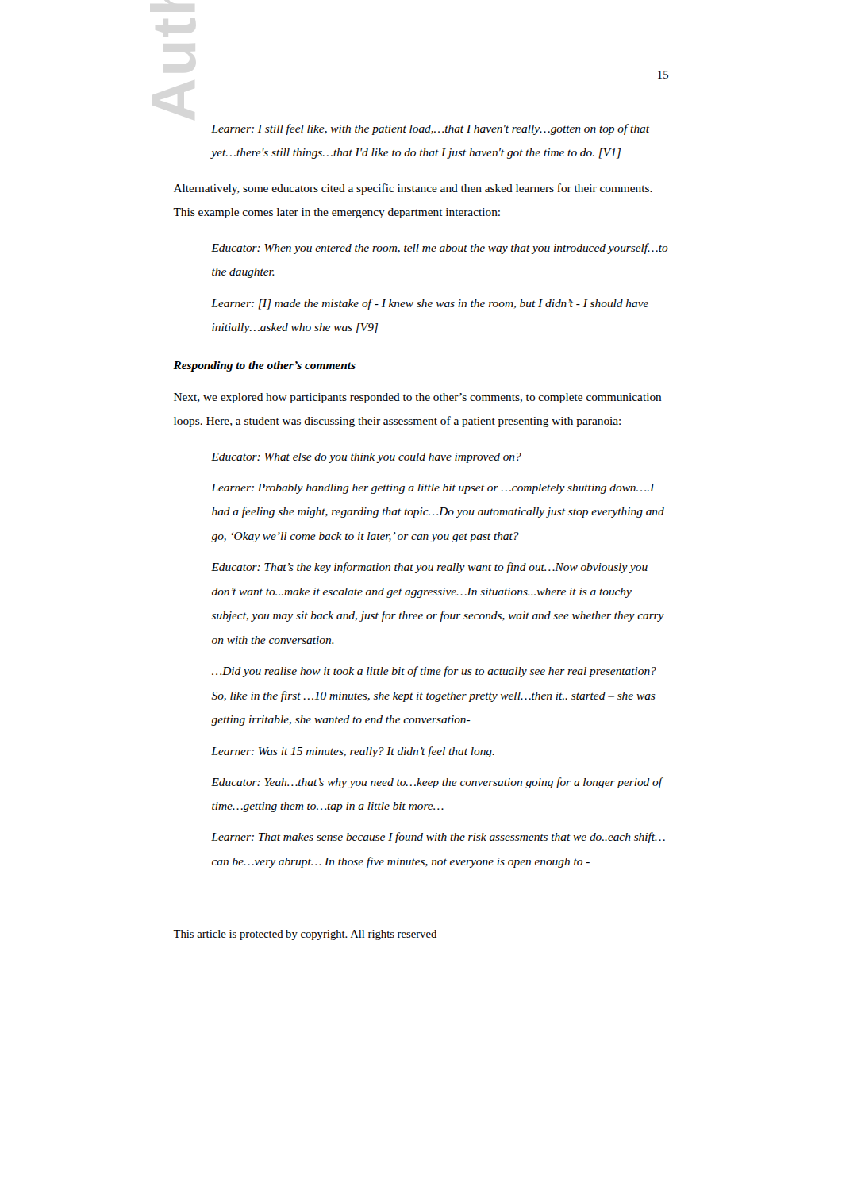15
Author Manuscript
Learner: I still feel like, with the patient load,…that I haven't really…gotten on top of that yet…there's still things…that I'd like to do that I just haven't got the time to do. [V1]
Alternatively, some educators cited a specific instance and then asked learners for their comments. This example comes later in the emergency department interaction:
Educator: When you entered the room, tell me about the way that you introduced yourself…to the daughter.
Learner: [I] made the mistake of - I knew she was in the room, but I didn’t - I should have initially…asked who she was [V9]
Responding to the other’s comments
Next, we explored how participants responded to the other’s comments, to complete communication loops. Here, a student was discussing their assessment of a patient presenting with paranoia:
Educator: What else do you think you could have improved on?
Learner: Probably handling her getting a little bit upset or …completely shutting down….I had a feeling she might, regarding that topic…Do you automatically just stop everything and go, ‘Okay we’ll come back to it later,’ or can you get past that?
Educator: That’s the key information that you really want to find out…Now obviously you don’t want to...make it escalate and get aggressive…In situations...where it is a touchy subject, you may sit back and, just for three or four seconds, wait and see whether they carry on with the conversation.
…Did you realise how it took a little bit of time for us to actually see her real presentation? So, like in the first …10 minutes, she kept it together pretty well…then it.. started – she was getting irritable, she wanted to end the conversation-
Learner: Was it 15 minutes, really? It didn’t feel that long.
Educator: Yeah…that’s why you need to…keep the conversation going for a longer period of time…getting them to…tap in a little bit more…
Learner: That makes sense because I found with the risk assessments that we do..each shift…can be…very abrupt… In those five minutes, not everyone is open enough to -
This article is protected by copyright. All rights reserved